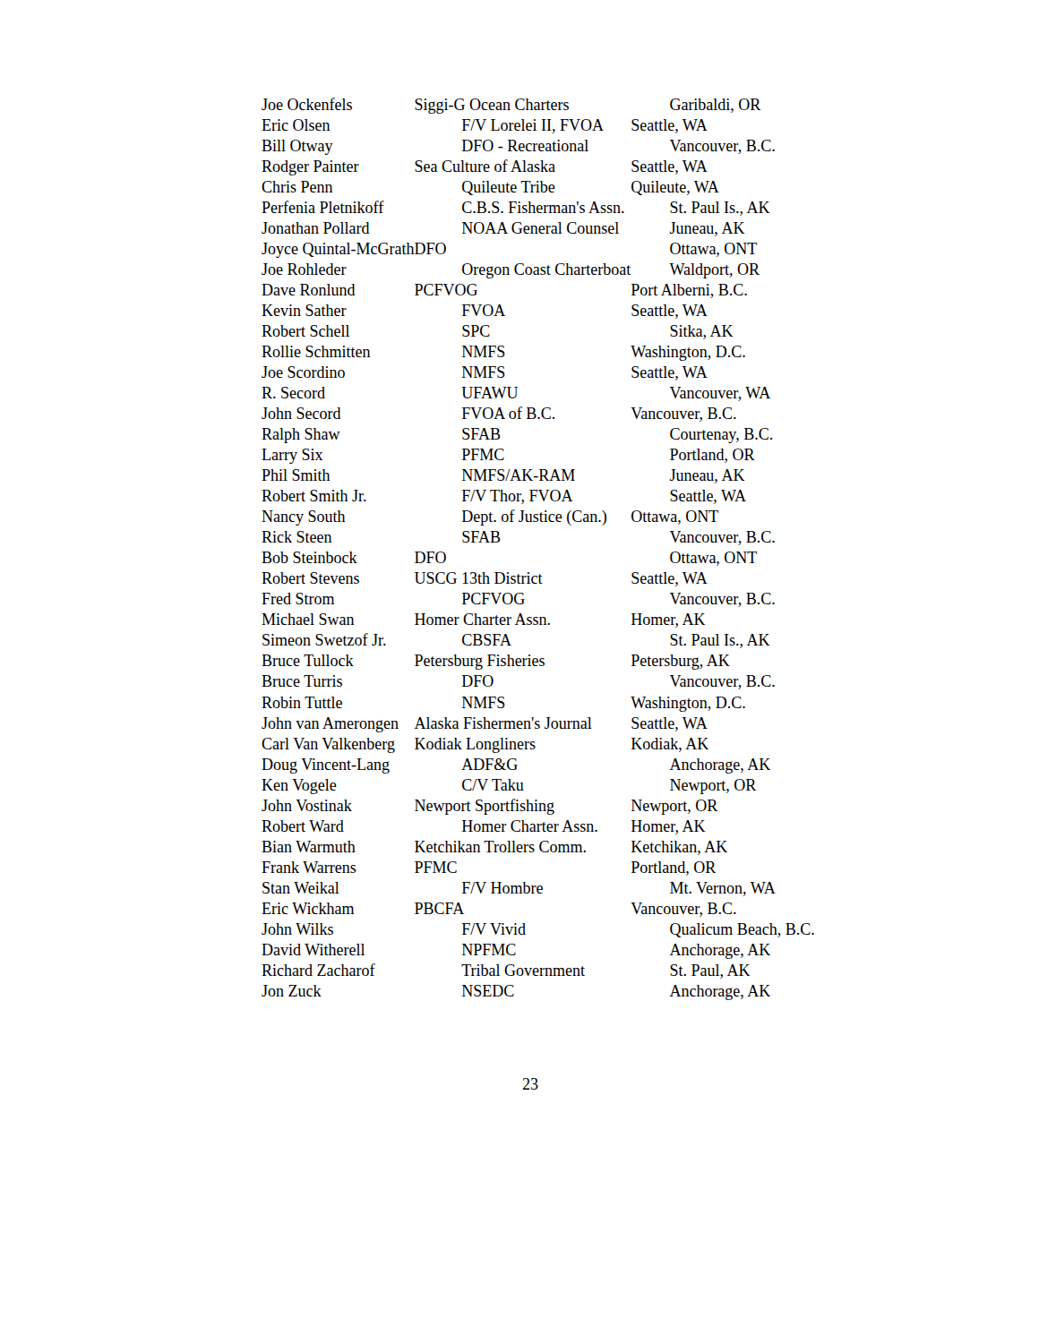| Joe Ockenfels | Siggi-G Ocean Charters | Garibaldi, OR |
| Eric Olsen | F/V Lorelei II, FVOA | Seattle, WA |
| Bill Otway | DFO - Recreational | Vancouver, B.C. |
| Rodger Painter | Sea Culture of Alaska | Seattle, WA |
| Chris Penn | Quileute Tribe | Quileute, WA |
| Perfenia Pletnikoff | C.B.S. Fisherman's Assn. | St. Paul Is., AK |
| Jonathan Pollard | NOAA General Counsel | Juneau, AK |
| Joyce Quintal-McGrath | DFO | Ottawa, ONT |
| Joe Rohleder | Oregon Coast Charterboat | Waldport, OR |
| Dave Ronlund | PCFVOG | Port Alberni, B.C. |
| Kevin Sather | FVOA | Seattle, WA |
| Robert Schell | SPC | Sitka, AK |
| Rollie Schmitten | NMFS | Washington, D.C. |
| Joe Scordino | NMFS | Seattle, WA |
| R. Secord | UFAWU | Vancouver, WA |
| John Secord | FVOA of B.C. | Vancouver, B.C. |
| Ralph Shaw | SFAB | Courtenay, B.C. |
| Larry Six | PFMC | Portland, OR |
| Phil Smith | NMFS/AK-RAM | Juneau, AK |
| Robert Smith Jr. | F/V Thor, FVOA | Seattle, WA |
| Nancy South | Dept. of Justice (Can.) | Ottawa, ONT |
| Rick Steen | SFAB | Vancouver, B.C. |
| Bob Steinbock | DFO | Ottawa, ONT |
| Robert Stevens | USCG 13th District | Seattle, WA |
| Fred Strom | PCFVOG | Vancouver, B.C. |
| Michael Swan | Homer Charter Assn. | Homer, AK |
| Simeon Swetzof Jr. | CBSFA | St. Paul Is., AK |
| Bruce Tullock | Petersburg Fisheries | Petersburg, AK |
| Bruce Turris | DFO | Vancouver, B.C. |
| Robin Tuttle | NMFS | Washington, D.C. |
| John van Amerongen | Alaska Fishermen's Journal | Seattle, WA |
| Carl Van Valkenberg | Kodiak Longliners | Kodiak, AK |
| Doug Vincent-Lang | ADF&G | Anchorage, AK |
| Ken Vogele | C/V Taku | Newport, OR |
| John Vostinak | Newport Sportfishing | Newport, OR |
| Robert Ward | Homer Charter Assn. | Homer, AK |
| Bian Warmuth | Ketchikan Trollers Comm. | Ketchikan, AK |
| Frank Warrens | PFMC | Portland, OR |
| Stan Weikal | F/V Hombre | Mt. Vernon, WA |
| Eric Wickham | PBCFA | Vancouver, B.C. |
| John Wilks | F/V Vivid | Qualicum Beach, B.C. |
| David Witherell | NPFMC | Anchorage, AK |
| Richard Zacharof | Tribal Government | St. Paul, AK |
| Jon Zuck | NSEDC | Anchorage, AK |
23